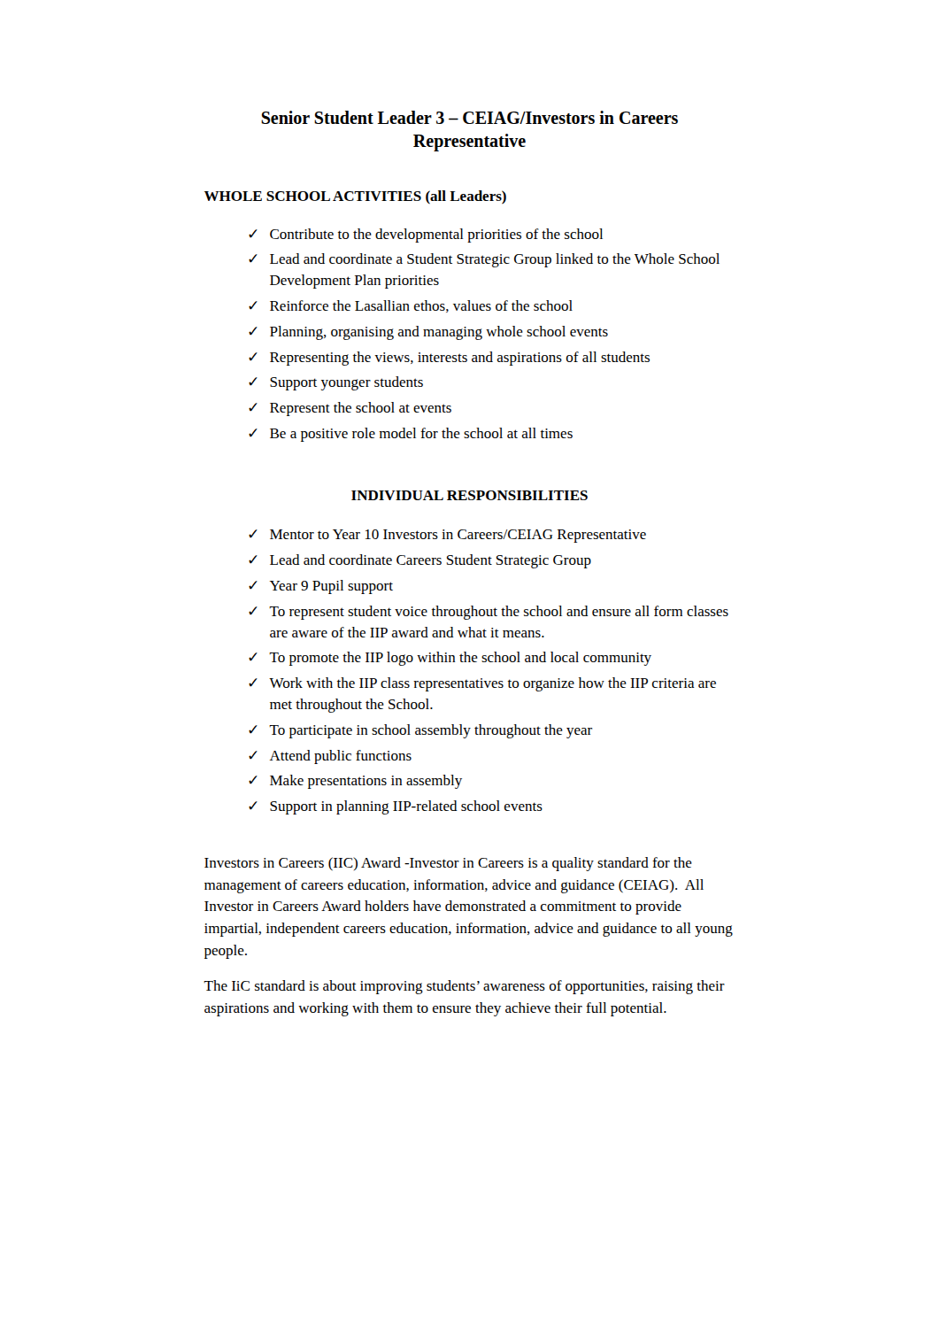Senior Student Leader 3 – CEIAG/Investors in Careers Representative
WHOLE SCHOOL ACTIVITIES (all Leaders)
Contribute to the developmental priorities of the school
Lead and coordinate a Student Strategic Group linked to the Whole School Development Plan priorities
Reinforce the Lasallian ethos, values of the school
Planning, organising and managing whole school events
Representing the views, interests and aspirations of all students
Support younger students
Represent the school at events
Be a positive role model for the school at all times
INDIVIDUAL RESPONSIBILITIES
Mentor to Year 10 Investors in Careers/CEIAG Representative
Lead and coordinate Careers Student Strategic Group
Year 9 Pupil support
To represent student voice throughout the school and ensure all form classes are aware of the IIP award and what it means.
To promote the IIP logo within the school and local community
Work with the IIP class representatives to organize how the IIP criteria are met throughout the School.
To participate in school assembly throughout the year
Attend public functions
Make presentations in assembly
Support in planning IIP-related school events
Investors in Careers (IIC) Award -Investor in Careers is a quality standard for the management of careers education, information, advice and guidance (CEIAG). All Investor in Careers Award holders have demonstrated a commitment to provide impartial, independent careers education, information, advice and guidance to all young people.
The IiC standard is about improving students’ awareness of opportunities, raising their aspirations and working with them to ensure they achieve their full potential.